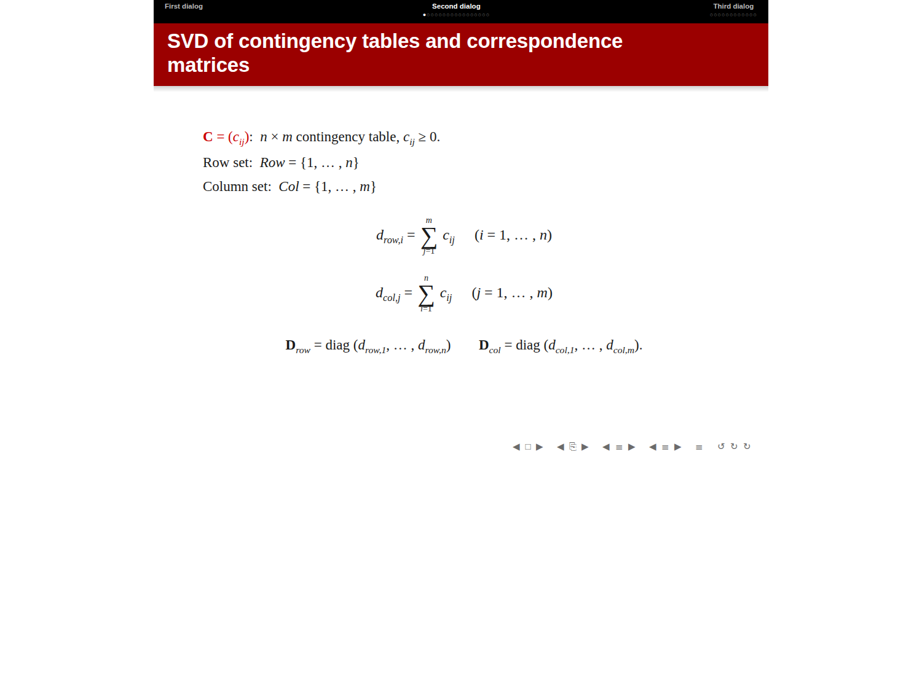First dialog
Second dialog
●○○○○○○○○○○○○○○○○
Third dialog
○○○○○○○○○○○○
SVD of contingency tables and correspondence
matrices
C = (cij): n × m contingency table, cij ≥ 0.
Row set: Row = {1, … , n}
Column set: Col = {1, … , m}
drow,i = m ∑ j=1 cij (i = 1, … , n)
dcol,j = n ∑ i=1 cij (j = 1, … , m)
Drow = diag (drow,1, … , drow,n) Dcol = diag (dcol,1, … , dcol,m).
◀ □ ▶ ◀ ⎘ ▶ ◀ ≣ ▶ ◀ ≣ ▶ ≣ ↺ ↻ ↻